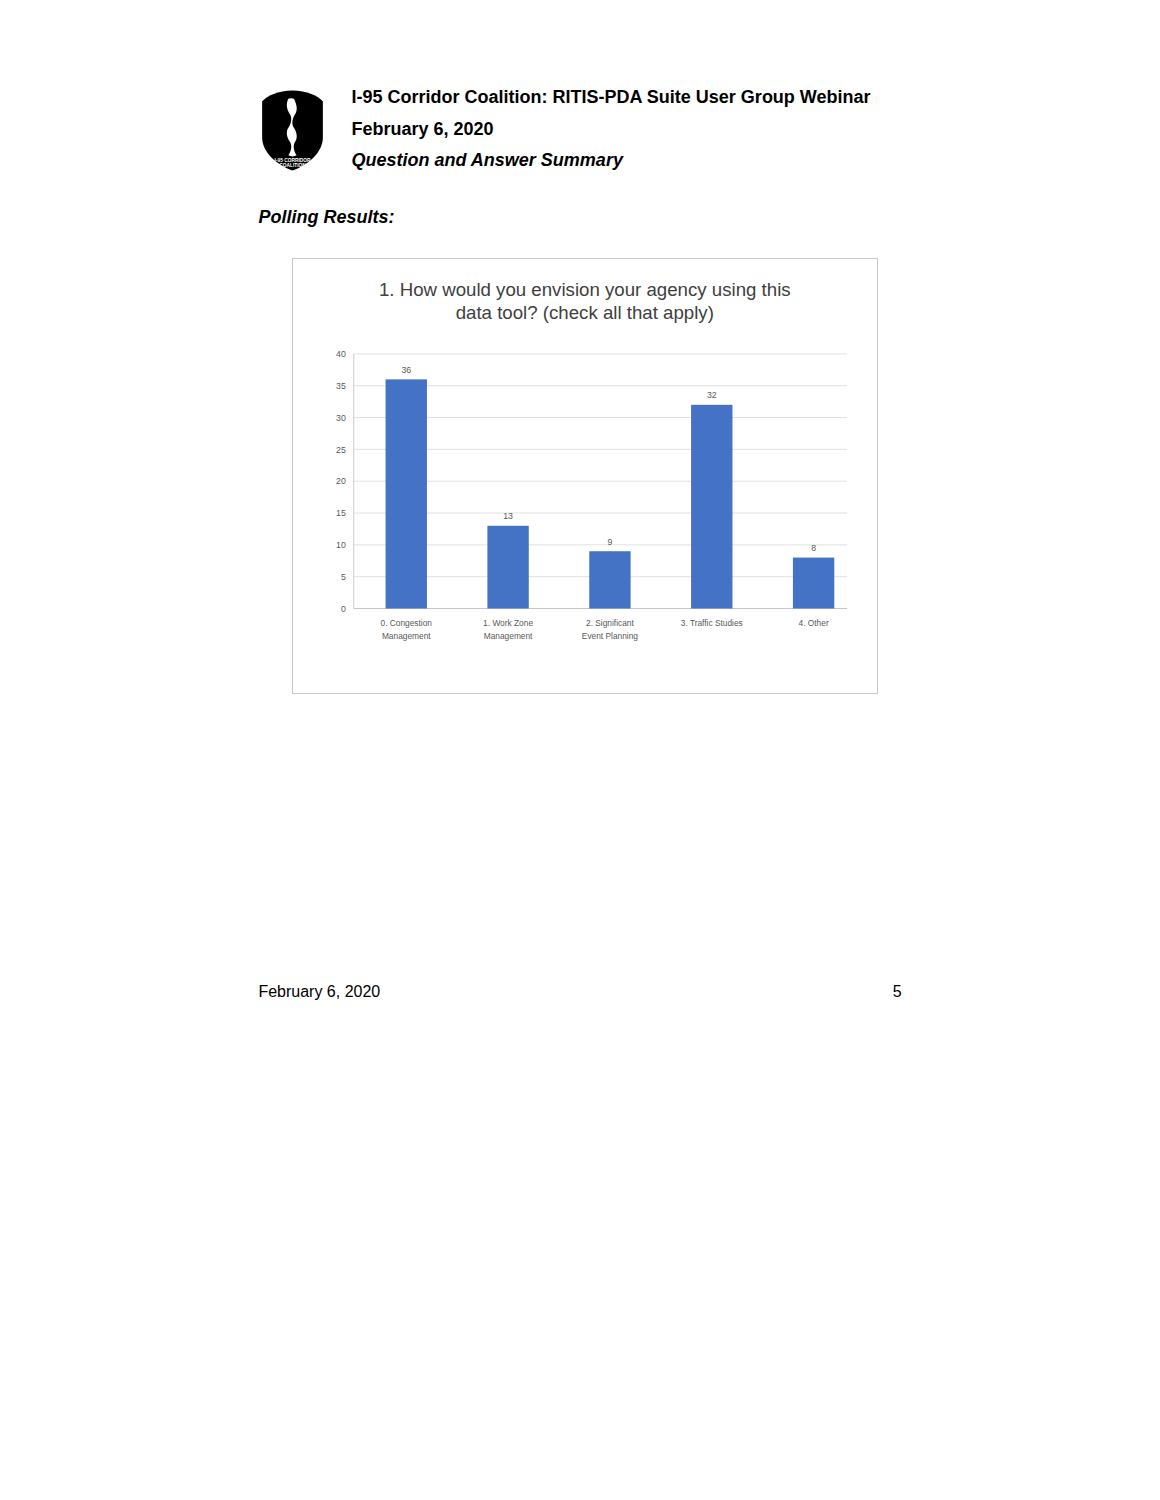I-95 CORRIDOR COALITION
I-95 Corridor Coalition: RITIS-PDA Suite User Group Webinar
February 6, 2020
Question and Answer Summary
Polling Results:
1. How would you envision your agency using this
data tool? (check all that apply)
0 5 10 15 20 25 30 35 40 36 13 9 32 8 0. Congestion Management 1. Work Zone Management 2. Significant Event Planning 3. Traffic Studies 4. Other
February 6, 2020 5